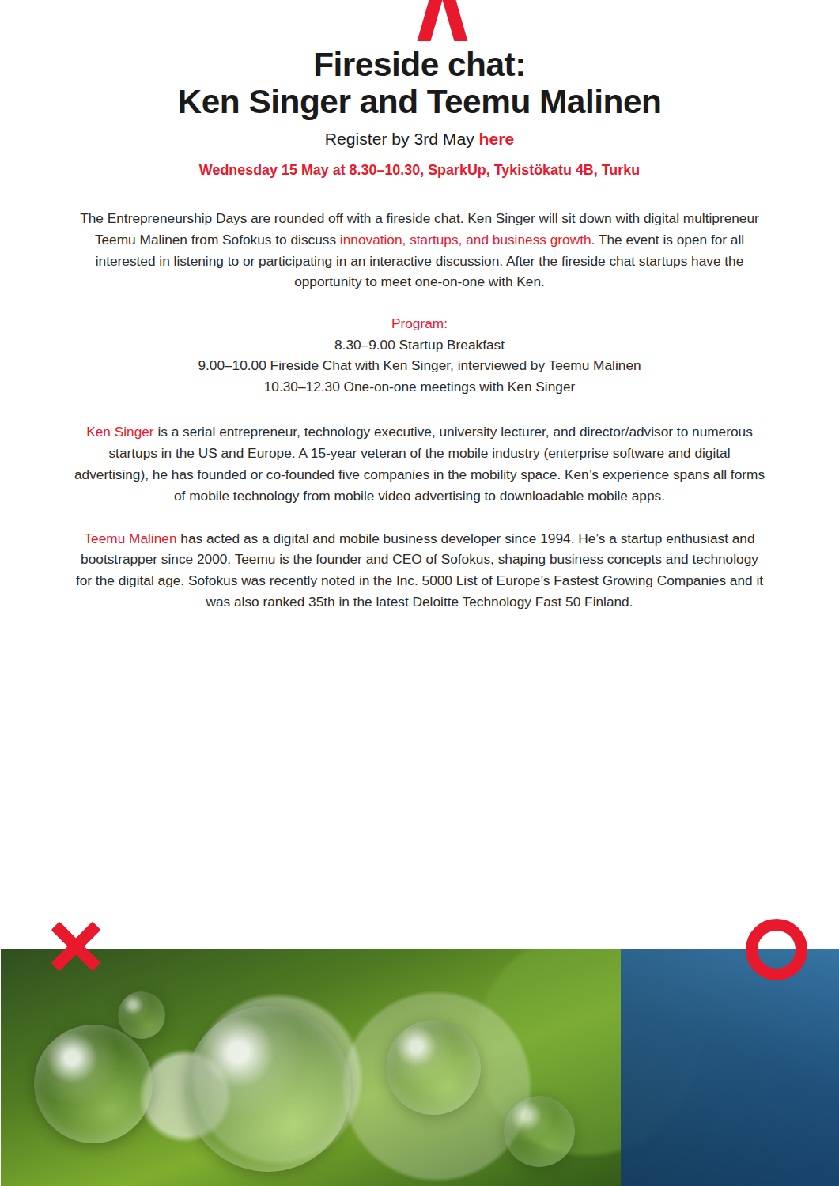Fireside chat:
Ken Singer and Teemu Malinen
Register by 3rd May here
Wednesday 15 May at 8.30–10.30, SparkUp, Tykistökatu 4B, Turku
The Entrepreneurship Days are rounded off with a fireside chat. Ken Singer will sit down with digital multipreneur Teemu Malinen from Sofokus to discuss innovation, startups, and business growth. The event is open for all interested in listening to or participating in an interactive discussion. After the fireside chat startups have the opportunity to meet one-on-one with Ken.
Program:
8.30–9.00 Startup Breakfast
9.00–10.00 Fireside Chat with Ken Singer, interviewed by Teemu Malinen
10.30–12.30 One-on-one meetings with Ken Singer
Ken Singer is a serial entrepreneur, technology executive, university lecturer, and director/advisor to numerous startups in the US and Europe. A 15-year veteran of the mobile industry (enterprise software and digital advertising), he has founded or co-founded five companies in the mobility space. Ken’s experience spans all forms of mobile technology from mobile video advertising to downloadable mobile apps.
Teemu Malinen has acted as a digital and mobile business developer since 1994. He’s a startup enthusiast and bootstrapper since 2000. Teemu is the founder and CEO of Sofokus, shaping business concepts and technology for the digital age. Sofokus was recently noted in the Inc. 5000 List of Europe’s Fastest Growing Companies and it was also ranked 35th in the latest Deloitte Technology Fast 50 Finland.